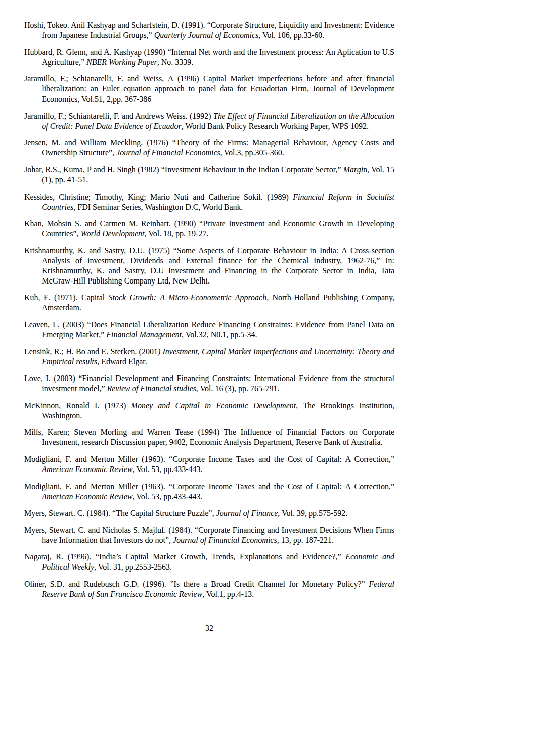Hoshi, Tokeo. Anil Kashyap and Scharfstein, D. (1991). “Corporate Structure, Liquidity and Investment: Evidence from Japanese Industrial Groups,” Quarterly Journal of Economics, Vol. 106, pp.33-60.
Hubbard, R. Glenn, and A. Kashyap (1990) “Internal Net worth and the Investment process: An Aplication to U.S Agriculture,” NBER Working Paper, No. 3339.
Jaramillo, F.; Schianarelli, F. and Weiss, A (1996) Capital Market imperfections before and after financial liberalization: an Euler equation approach to panel data for Ecuadorian Firm, Journal of Development Economics, Vol.51, 2,pp. 367-386
Jaramillo, F.; Schiantarelli, F. and Andrews Weiss. (1992) The Effect of Financial Liberalization on the Allocation of Credit: Panel Data Evidence of Ecuador, World Bank Policy Research Working Paper, WPS 1092.
Jensen, M. and William Meckling. (1976) “Theory of the Firms: Managerial Behaviour, Agency Costs and Ownership Structure”, Journal of Financial Economics, Vol.3, pp.305-360.
Johar, R.S., Kuma, P and H. Singh (1982) “Investment Behaviour in the Indian Corporate Sector,” Margin, Vol. 15 (1), pp. 41-51.
Kessides, Christine; Timothy, King; Mario Nuti and Catherine Sokil. (1989) Financial Reform in Socialist Countries, FDI Seminar Series, Washington D.C, World Bank.
Khan, Mohsin S. and Carmen M. Reinhart. (1990) “Private Investment and Economic Growth in Developing Countries”, World Development, Vol. 18, pp. 19-27.
Krishnamurthy, K. and Sastry, D.U. (1975) “Some Aspects of Corporate Behaviour in India: A Cross-section Analysis of investment, Dividends and External finance for the Chemical Industry, 1962-76,” In: Krishnamurthy, K. and Sastry, D.U Investment and Financing in the Corporate Sector in India, Tata McGraw-Hill Publishing Company Ltd, New Delhi.
Kuh, E. (1971). Capital Stock Growth: A Micro-Econometric Approach, North-Holland Publishing Company, Amsterdam.
Leaven, L. (2003) “Does Financial Liberalization Reduce Financing Constraints: Evidence from Panel Data on Emerging Market,” Financial Management, Vol.32, N0.1, pp.5-34.
Lensink, R.; H. Bo and E. Sterken. (2001) Investment, Capital Market Imperfections and Uncertainty: Theory and Empirical results, Edward Elgar.
Love, I. (2003) “Financial Development and Financing Constraints: International Evidence from the structural investment model,” Review of Financial studies, Vol. 16 (3), pp. 765-791.
McKinnon, Ronald I. (1973) Money and Capital in Economic Development, The Brookings Institution, Washington.
Mills, Karen; Steven Morling and Warren Tease (1994) The Influence of Financial Factors on Corporate Investment, research Discussion paper, 9402, Economic Analysis Department, Reserve Bank of Australia.
Modigliani, F. and Merton Miller (1963). “Corporate Income Taxes and the Cost of Capital: A Correction,” American Economic Review, Vol. 53, pp.433-443.
Modigliani, F. and Merton Miller (1963). “Corporate Income Taxes and the Cost of Capital: A Correction,” American Economic Review, Vol. 53, pp.433-443.
Myers, Stewart. C. (1984). “The Capital Structure Puzzle”, Journal of Finance, Vol. 39, pp.575-592.
Myers, Stewart. C. and Nicholas S. Majluf. (1984). “Corporate Financing and Investment Decisions When Firms have Information that Investors do not”, Journal of Financial Economics, 13, pp. 187-221.
Nagaraj, R. (1996). “India’s Capital Market Growth, Trends, Explanations and Evidence?,” Economic and Political Weekly, Vol. 31, pp.2553-2563.
Oliner, S.D. and Rudebusch G.D. (1996). ”Is there a Broad Credit Channel for Monetary Policy?” Federal Reserve Bank of San Francisco Economic Review, Vol.1, pp.4-13.
32